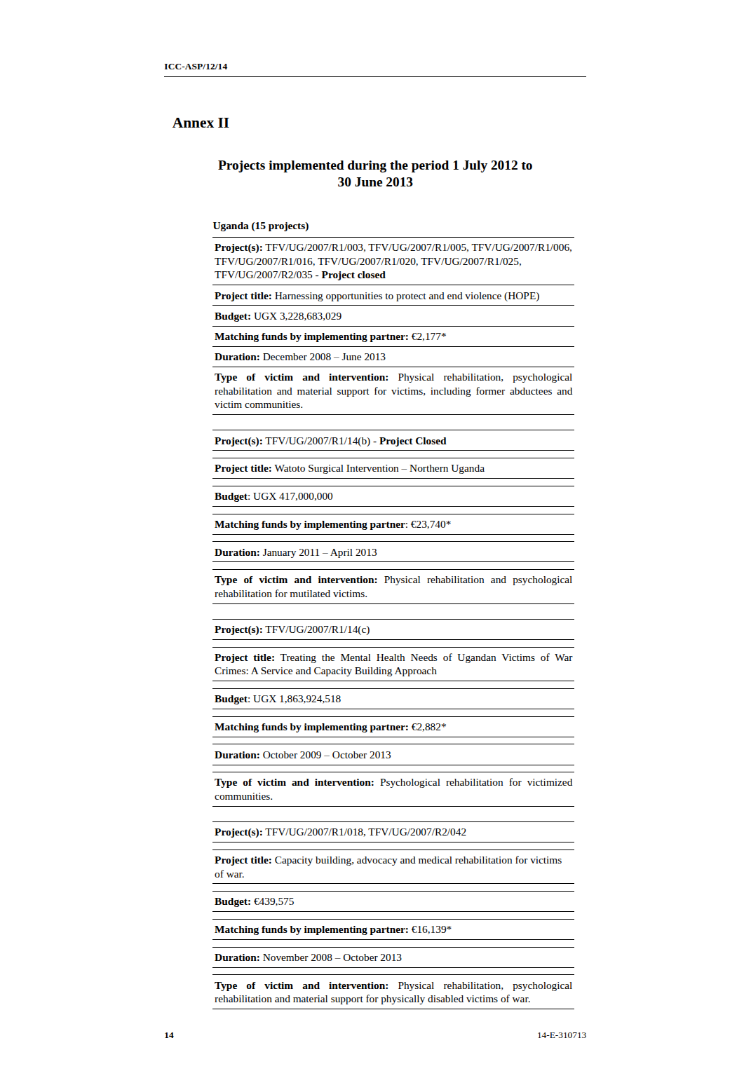ICC-ASP/12/14
Annex II
Projects implemented during the period 1 July 2012 to
30 June 2013
Uganda (15 projects)
| Project(s): TFV/UG/2007/R1/003, TFV/UG/2007/R1/005, TFV/UG/2007/R1/006, TFV/UG/2007/R1/016, TFV/UG/2007/R1/020, TFV/UG/2007/R1/025, TFV/UG/2007/R2/035 - Project closed |
| Project title: Harnessing opportunities to protect and end violence (HOPE) |
| Budget: UGX 3,228,683,029 |
| Matching funds by implementing partner: €2,177* |
| Duration: December 2008 – June 2013 |
| Type of victim and intervention: Physical rehabilitation, psychological rehabilitation and material support for victims, including former abductees and victim communities. |
| Project(s): TFV/UG/2007/R1/14(b) - Project Closed |
| Project title: Watoto Surgical Intervention – Northern Uganda |
| Budget : UGX 417,000,000 |
| Matching funds by implementing partner : €23,740* |
| Duration: January 2011 – April 2013 |
| Type of victim and intervention: Physical rehabilitation and psychological rehabilitation for mutilated victims. |
| Project(s): TFV/UG/2007/R1/14(c) |
| Project title: Treating the Mental Health Needs of Ugandan Victims of War Crimes: A Service and Capacity Building Approach |
| Budget : UGX 1,863,924,518 |
| Matching funds by implementing partner: €2,882* |
| Duration: October 2009 – October 2013 |
| Type of victim and intervention: Psychological rehabilitation for victimized communities. |
| Project(s): TFV/UG/2007/R1/018, TFV/UG/2007/R2/042 |
| Project title: Capacity building, advocacy and medical rehabilitation for victims of war. |
| Budget: €439,575 |
| Matching funds by implementing partner: €16,139* |
| Duration: November 2008 – October 2013 |
| Type of victim and intervention: Physical rehabilitation, psychological rehabilitation and material support for physically disabled victims of war. |
14 14-E-310713